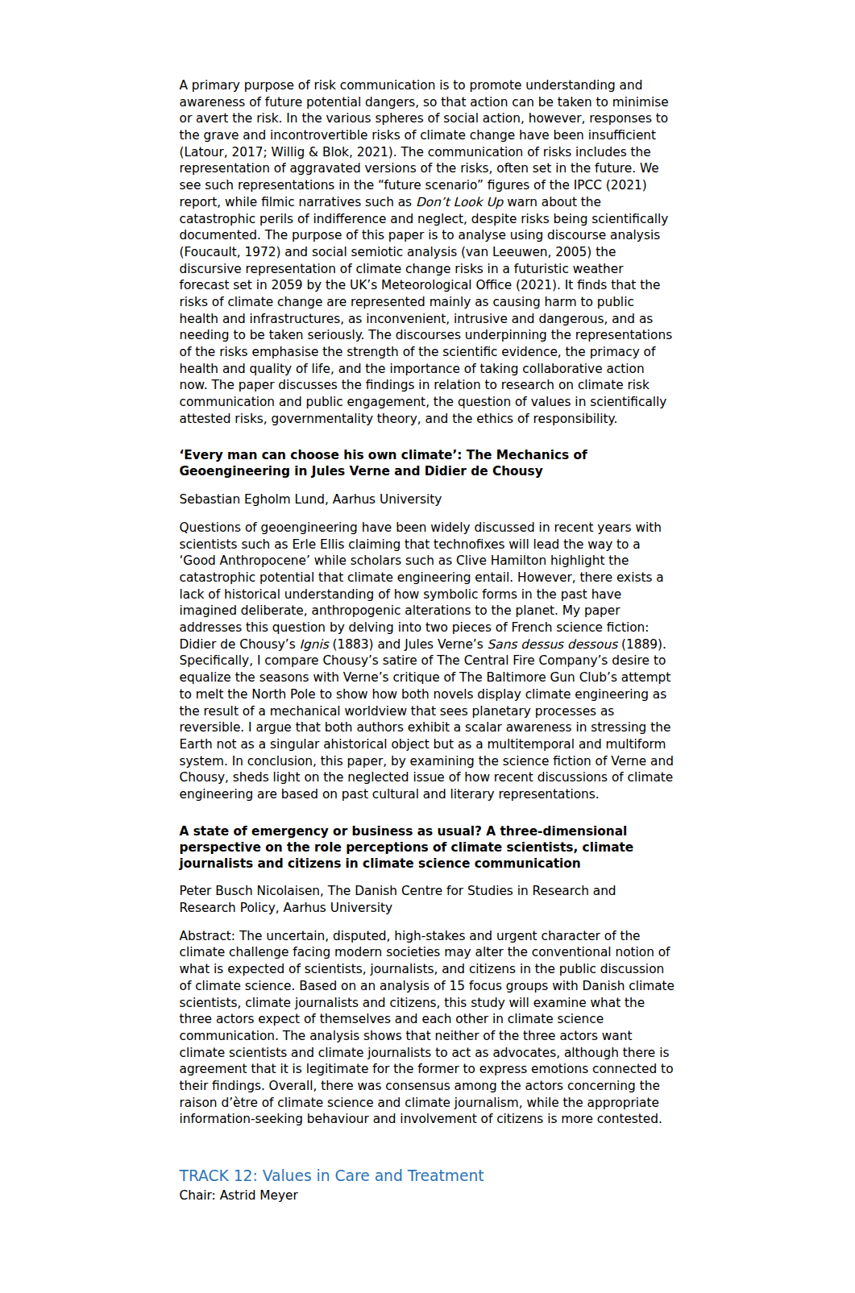A primary purpose of risk communication is to promote understanding and awareness of future potential dangers, so that action can be taken to minimise or avert the risk. In the various spheres of social action, however, responses to the grave and incontrovertible risks of climate change have been insufficient (Latour, 2017; Willig & Blok, 2021). The communication of risks includes the representation of aggravated versions of the risks, often set in the future. We see such representations in the “future scenario” figures of the IPCC (2021) report, while filmic narratives such as Don’t Look Up warn about the catastrophic perils of indifference and neglect, despite risks being scientifically documented. The purpose of this paper is to analyse using discourse analysis (Foucault, 1972) and social semiotic analysis (van Leeuwen, 2005) the discursive representation of climate change risks in a futuristic weather forecast set in 2059 by the UK’s Meteorological Office (2021). It finds that the risks of climate change are represented mainly as causing harm to public health and infrastructures, as inconvenient, intrusive and dangerous, and as needing to be taken seriously. The discourses underpinning the representations of the risks emphasise the strength of the scientific evidence, the primacy of health and quality of life, and the importance of taking collaborative action now. The paper discusses the findings in relation to research on climate risk communication and public engagement, the question of values in scientifically attested risks, governmentality theory, and the ethics of responsibility.
‘Every man can choose his own climate’: The Mechanics of Geoengineering in Jules Verne and Didier de Chousy
Sebastian Egholm Lund, Aarhus University
Questions of geoengineering have been widely discussed in recent years with scientists such as Erle Ellis claiming that technofixes will lead the way to a ‘Good Anthropocene’ while scholars such as Clive Hamilton highlight the catastrophic potential that climate engineering entail. However, there exists a lack of historical understanding of how symbolic forms in the past have imagined deliberate, anthropogenic alterations to the planet. My paper addresses this question by delving into two pieces of French science fiction: Didier de Chousy’s Ignis (1883) and Jules Verne’s Sans dessus dessous (1889). Specifically, I compare Chousy’s satire of The Central Fire Company’s desire to equalize the seasons with Verne’s critique of The Baltimore Gun Club’s attempt to melt the North Pole to show how both novels display climate engineering as the result of a mechanical worldview that sees planetary processes as reversible. I argue that both authors exhibit a scalar awareness in stressing the Earth not as a singular ahistorical object but as a multitemporal and multiform system. In conclusion, this paper, by examining the science fiction of Verne and Chousy, sheds light on the neglected issue of how recent discussions of climate engineering are based on past cultural and literary representations.
A state of emergency or business as usual? A three-dimensional perspective on the role perceptions of climate scientists, climate journalists and citizens in climate science communication
Peter Busch Nicolaisen, The Danish Centre for Studies in Research and Research Policy, Aarhus University
Abstract: The uncertain, disputed, high-stakes and urgent character of the climate challenge facing modern societies may alter the conventional notion of what is expected of scientists, journalists, and citizens in the public discussion of climate science. Based on an analysis of 15 focus groups with Danish climate scientists, climate journalists and citizens, this study will examine what the three actors expect of themselves and each other in climate science communication. The analysis shows that neither of the three actors want climate scientists and climate journalists to act as advocates, although there is agreement that it is legitimate for the former to express emotions connected to their findings. Overall, there was consensus among the actors concerning the raison d’ètre of climate science and climate journalism, while the appropriate information-seeking behaviour and involvement of citizens is more contested.
TRACK 12: Values in Care and Treatment
Chair: Astrid Meyer